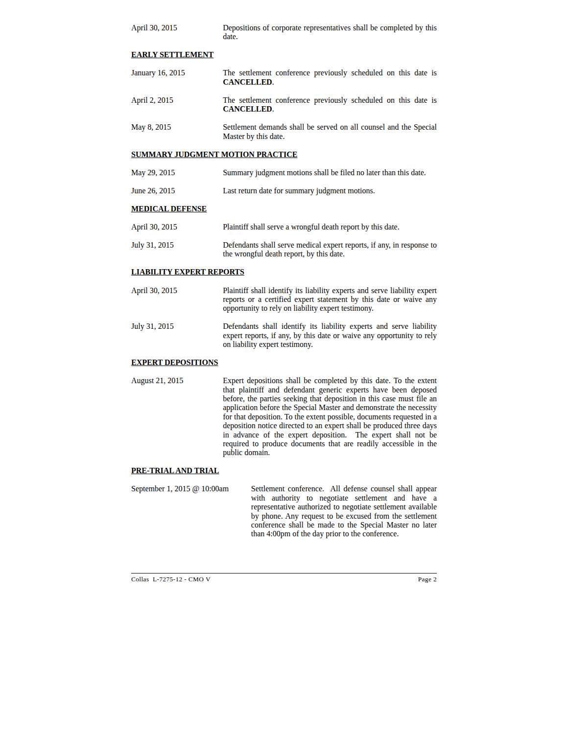April 30, 2015
Depositions of corporate representatives shall be completed by this date.
EARLY SETTLEMENT
January 16, 2015
The settlement conference previously scheduled on this date is CANCELLED.
April 2, 2015
The settlement conference previously scheduled on this date is CANCELLED.
May 8, 2015
Settlement demands shall be served on all counsel and the Special Master by this date.
SUMMARY JUDGMENT MOTION PRACTICE
May 29, 2015
Summary judgment motions shall be filed no later than this date.
June 26, 2015
Last return date for summary judgment motions.
MEDICAL DEFENSE
April 30, 2015
Plaintiff shall serve a wrongful death report by this date.
July 31, 2015
Defendants shall serve medical expert reports, if any, in response to the wrongful death report, by this date.
LIABILITY EXPERT REPORTS
April 30, 2015
Plaintiff shall identify its liability experts and serve liability expert reports or a certified expert statement by this date or waive any opportunity to rely on liability expert testimony.
July 31, 2015
Defendants shall identify its liability experts and serve liability expert reports, if any, by this date or waive any opportunity to rely on liability expert testimony.
EXPERT DEPOSITIONS
August 21, 2015
Expert depositions shall be completed by this date. To the extent that plaintiff and defendant generic experts have been deposed before, the parties seeking that deposition in this case must file an application before the Special Master and demonstrate the necessity for that deposition. To the extent possible, documents requested in a deposition notice directed to an expert shall be produced three days in advance of the expert deposition. The expert shall not be required to produce documents that are readily accessible in the public domain.
PRE-TRIAL AND TRIAL
September 1, 2015 @ 10:00am
Settlement conference. All defense counsel shall appear with authority to negotiate settlement and have a representative authorized to negotiate settlement available by phone. Any request to be excused from the settlement conference shall be made to the Special Master no later than 4:00pm of the day prior to the conference.
Collas L-7275-12 - CMO V
Page 2